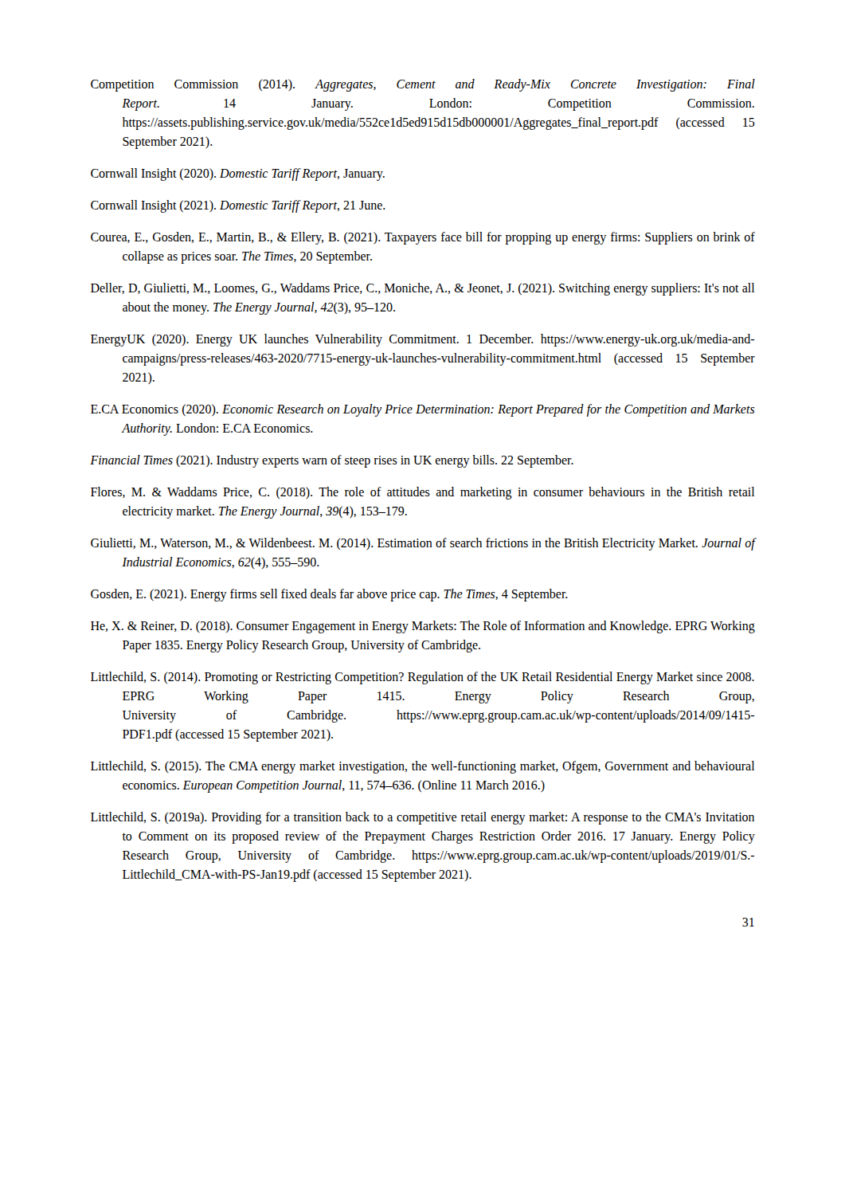Competition Commission (2014). Aggregates, Cement and Ready-Mix Concrete Investigation: Final Report. 14 January. London: Competition Commission. https://assets.publishing.service.gov.uk/media/552ce1d5ed915d15db000001/Aggregates_final_report.pdf (accessed 15 September 2021).
Cornwall Insight (2020). Domestic Tariff Report, January.
Cornwall Insight (2021). Domestic Tariff Report, 21 June.
Courea, E., Gosden, E., Martin, B., & Ellery, B. (2021). Taxpayers face bill for propping up energy firms: Suppliers on brink of collapse as prices soar. The Times, 20 September.
Deller, D, Giulietti, M., Loomes, G., Waddams Price, C., Moniche, A., & Jeonet, J. (2021). Switching energy suppliers: It's not all about the money. The Energy Journal, 42(3), 95–120.
EnergyUK (2020). Energy UK launches Vulnerability Commitment. 1 December. https://www.energy-uk.org.uk/media-and-campaigns/press-releases/463-2020/7715-energy-uk-launches-vulnerability-commitment.html (accessed 15 September 2021).
E.CA Economics (2020). Economic Research on Loyalty Price Determination: Report Prepared for the Competition and Markets Authority. London: E.CA Economics.
Financial Times (2021). Industry experts warn of steep rises in UK energy bills. 22 September.
Flores, M. & Waddams Price, C. (2018). The role of attitudes and marketing in consumer behaviours in the British retail electricity market. The Energy Journal, 39(4), 153–179.
Giulietti, M., Waterson, M., & Wildenbeest. M. (2014). Estimation of search frictions in the British Electricity Market. Journal of Industrial Economics, 62(4), 555–590.
Gosden, E. (2021). Energy firms sell fixed deals far above price cap. The Times, 4 September.
He, X. & Reiner, D. (2018). Consumer Engagement in Energy Markets: The Role of Information and Knowledge. EPRG Working Paper 1835. Energy Policy Research Group, University of Cambridge.
Littlechild, S. (2014). Promoting or Restricting Competition? Regulation of the UK Retail Residential Energy Market since 2008. EPRG Working Paper 1415. Energy Policy Research Group, University of Cambridge. https://www.eprg.group.cam.ac.uk/wp-content/uploads/2014/09/1415-PDF1.pdf (accessed 15 September 2021).
Littlechild, S. (2015). The CMA energy market investigation, the well-functioning market, Ofgem, Government and behavioural economics. European Competition Journal, 11, 574–636. (Online 11 March 2016.)
Littlechild, S. (2019a). Providing for a transition back to a competitive retail energy market: A response to the CMA's Invitation to Comment on its proposed review of the Prepayment Charges Restriction Order 2016. 17 January. Energy Policy Research Group, University of Cambridge. https://www.eprg.group.cam.ac.uk/wp-content/uploads/2019/01/S.-Littlechild_CMA-with-PS-Jan19.pdf (accessed 15 September 2021).
31